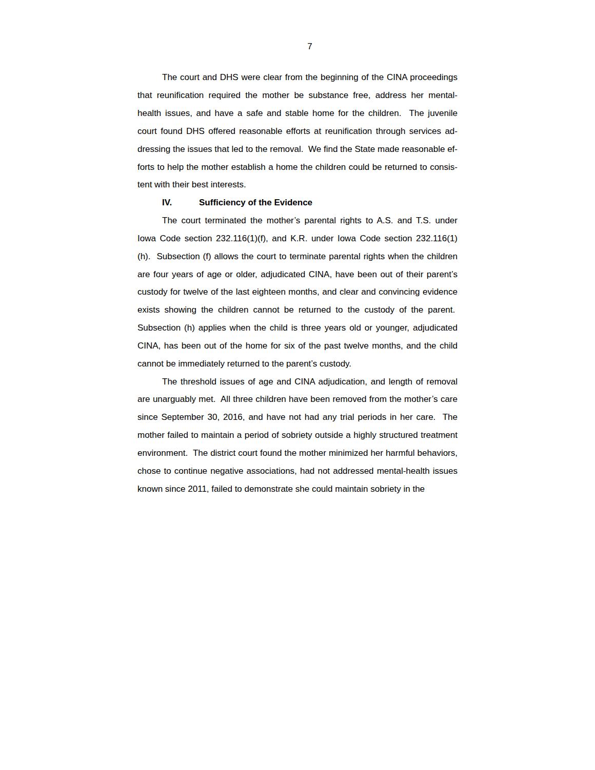7
The court and DHS were clear from the beginning of the CINA proceedings that reunification required the mother be substance free, address her mental-health issues, and have a safe and stable home for the children. The juvenile court found DHS offered reasonable efforts at reunification through services addressing the issues that led to the removal. We find the State made reasonable efforts to help the mother establish a home the children could be returned to consistent with their best interests.
IV. Sufficiency of the Evidence
The court terminated the mother’s parental rights to A.S. and T.S. under Iowa Code section 232.116(1)(f), and K.R. under Iowa Code section 232.116(1)(h). Subsection (f) allows the court to terminate parental rights when the children are four years of age or older, adjudicated CINA, have been out of their parent’s custody for twelve of the last eighteen months, and clear and convincing evidence exists showing the children cannot be returned to the custody of the parent. Subsection (h) applies when the child is three years old or younger, adjudicated CINA, has been out of the home for six of the past twelve months, and the child cannot be immediately returned to the parent’s custody.
The threshold issues of age and CINA adjudication, and length of removal are unarguably met. All three children have been removed from the mother’s care since September 30, 2016, and have not had any trial periods in her care. The mother failed to maintain a period of sobriety outside a highly structured treatment environment. The district court found the mother minimized her harmful behaviors, chose to continue negative associations, had not addressed mental-health issues known since 2011, failed to demonstrate she could maintain sobriety in the